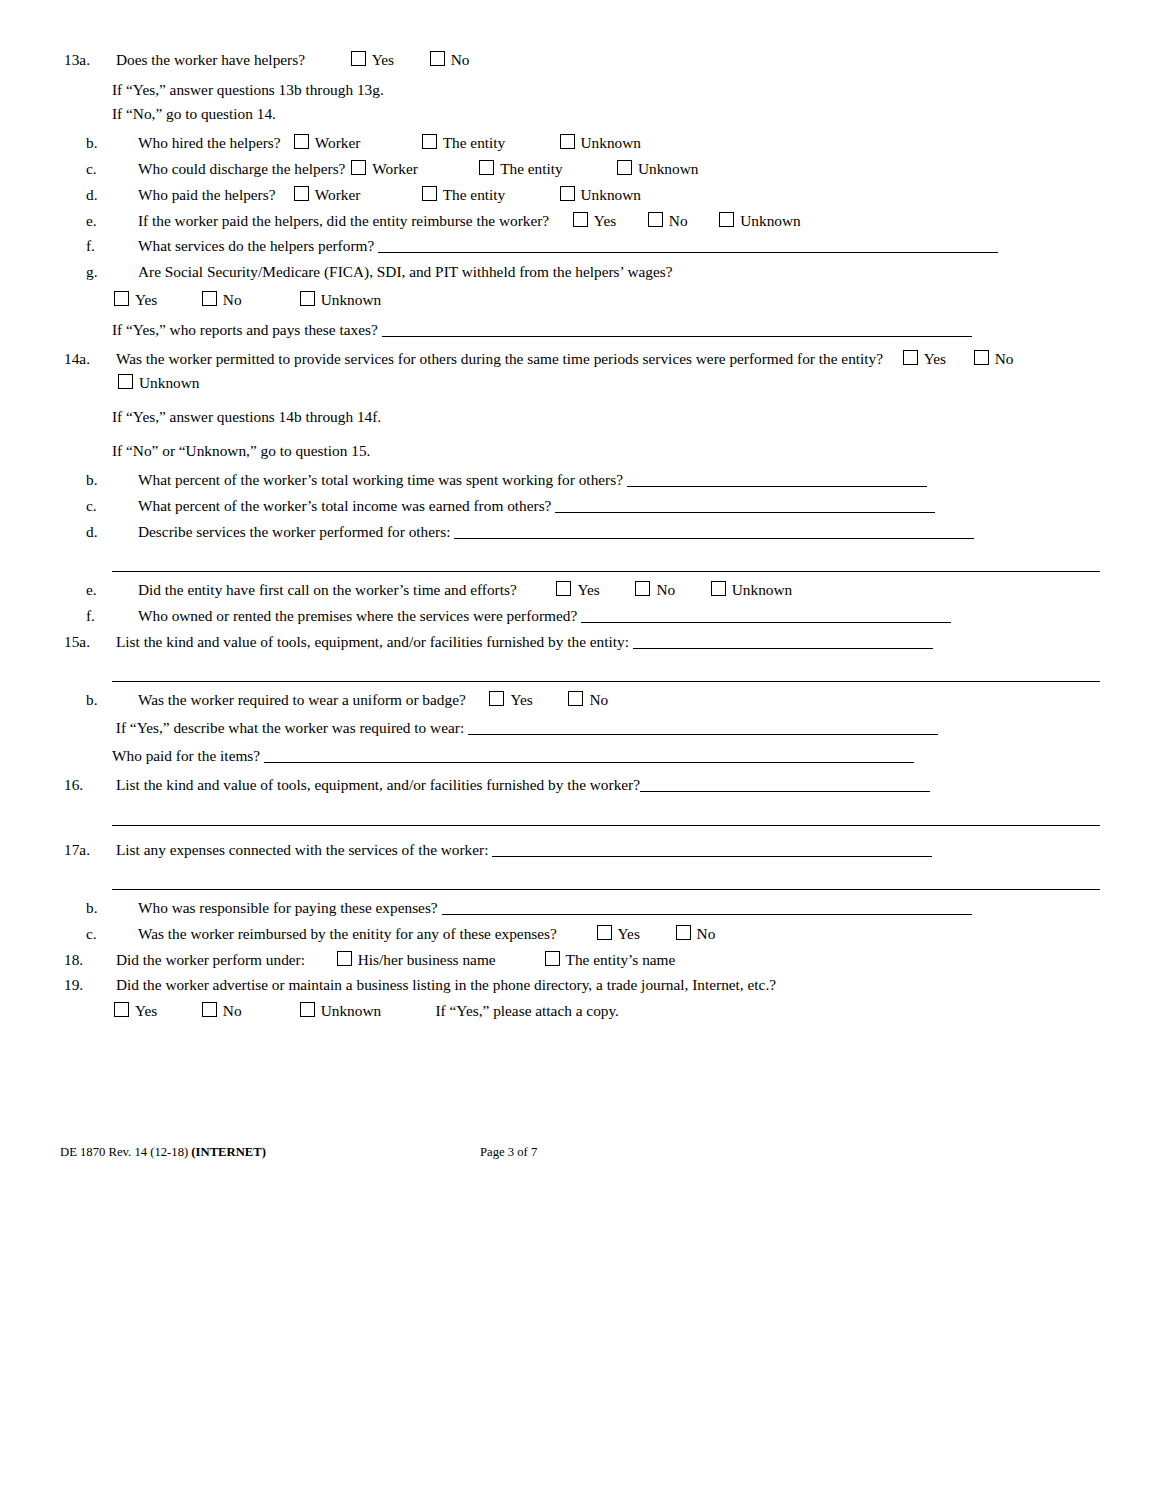13a.
Does the worker have helpers? Yes No
If “Yes,” answer questions 13b through 13g.
If “No,” go to question 14.
b.
Who hired the helpers? Worker The entity Unknown
c.
Who could discharge the helpers? Worker The entity Unknown
d.
Who paid the helpers? Worker The entity Unknown
e.
If the worker paid the helpers, did the entity reimburse the worker? Yes No Unknown
f.
What services do the helpers perform?
g.
Are Social Security/Medicare (FICA), SDI, and PIT withheld from the helpers’ wages?
Yes No Unknown
If “Yes,” who reports and pays these taxes?
14a.
Was the worker permitted to provide services for others during the same time periods services were performed for the entity? Yes No Unknown
If “Yes,” answer questions 14b through 14f.
If “No” or “Unknown,” go to question 15.
b.
What percent of the worker’s total working time was spent working for others?
c.
What percent of the worker’s total income was earned from others?
d.
Describe services the worker performed for others:
e.
Did the entity have first call on the worker’s time and efforts? Yes No Unknown
f.
Who owned or rented the premises where the services were performed?
15a.
List the kind and value of tools, equipment, and/or facilities furnished by the entity:
b.
Was the worker required to wear a uniform or badge? Yes No
If “Yes,” describe what the worker was required to wear:
Who paid for the items?
16.
List the kind and value of tools, equipment, and/or facilities furnished by the worker?
17a.
List any expenses connected with the services of the worker:
b.
Who was responsible for paying these expenses?
c.
Was the worker reimbursed by the enitity for any of these expenses? Yes No
18.
Did the worker perform under: His/her business name The entity’s name
19.
Did the worker advertise or maintain a business listing in the phone directory, a trade journal, Internet, etc.?
Yes No Unknown If “Yes,” please attach a copy.
DE 1870 Rev. 14 (12-18) (INTERNET)
Page 3 of 7